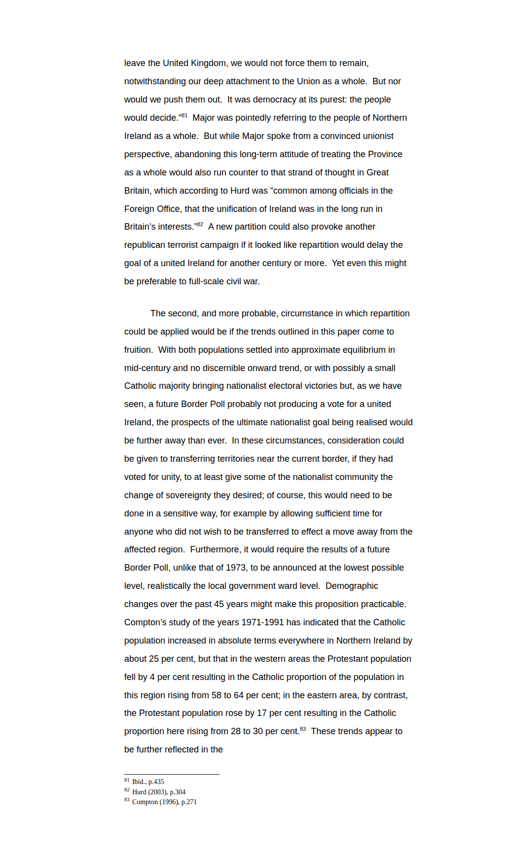leave the United Kingdom, we would not force them to remain, notwithstanding our deep attachment to the Union as a whole. But nor would we push them out. It was democracy at its purest: the people would decide.”81 Major was pointedly referring to the people of Northern Ireland as a whole. But while Major spoke from a convinced unionist perspective, abandoning this long-term attitude of treating the Province as a whole would also run counter to that strand of thought in Great Britain, which according to Hurd was “common among officials in the Foreign Office, that the unification of Ireland was in the long run in Britain’s interests.”82 A new partition could also provoke another republican terrorist campaign if it looked like repartition would delay the goal of a united Ireland for another century or more. Yet even this might be preferable to full-scale civil war.
The second, and more probable, circumstance in which repartition could be applied would be if the trends outlined in this paper come to fruition. With both populations settled into approximate equilibrium in mid-century and no discernible onward trend, or with possibly a small Catholic majority bringing nationalist electoral victories but, as we have seen, a future Border Poll probably not producing a vote for a united Ireland, the prospects of the ultimate nationalist goal being realised would be further away than ever. In these circumstances, consideration could be given to transferring territories near the current border, if they had voted for unity, to at least give some of the nationalist community the change of sovereignty they desired; of course, this would need to be done in a sensitive way, for example by allowing sufficient time for anyone who did not wish to be transferred to effect a move away from the affected region. Furthermore, it would require the results of a future Border Poll, unlike that of 1973, to be announced at the lowest possible level, realistically the local government ward level. Demographic changes over the past 45 years might make this proposition practicable. Compton’s study of the years 1971-1991 has indicated that the Catholic population increased in absolute terms everywhere in Northern Ireland by about 25 per cent, but that in the western areas the Protestant population fell by 4 per cent resulting in the Catholic proportion of the population in this region rising from 58 to 64 per cent; in the eastern area, by contrast, the Protestant population rose by 17 per cent resulting in the Catholic proportion here rising from 28 to 30 per cent.83 These trends appear to be further reflected in the
81 Ibid., p.435
82 Hurd (2003), p.304
83 Compton (1996), p.271